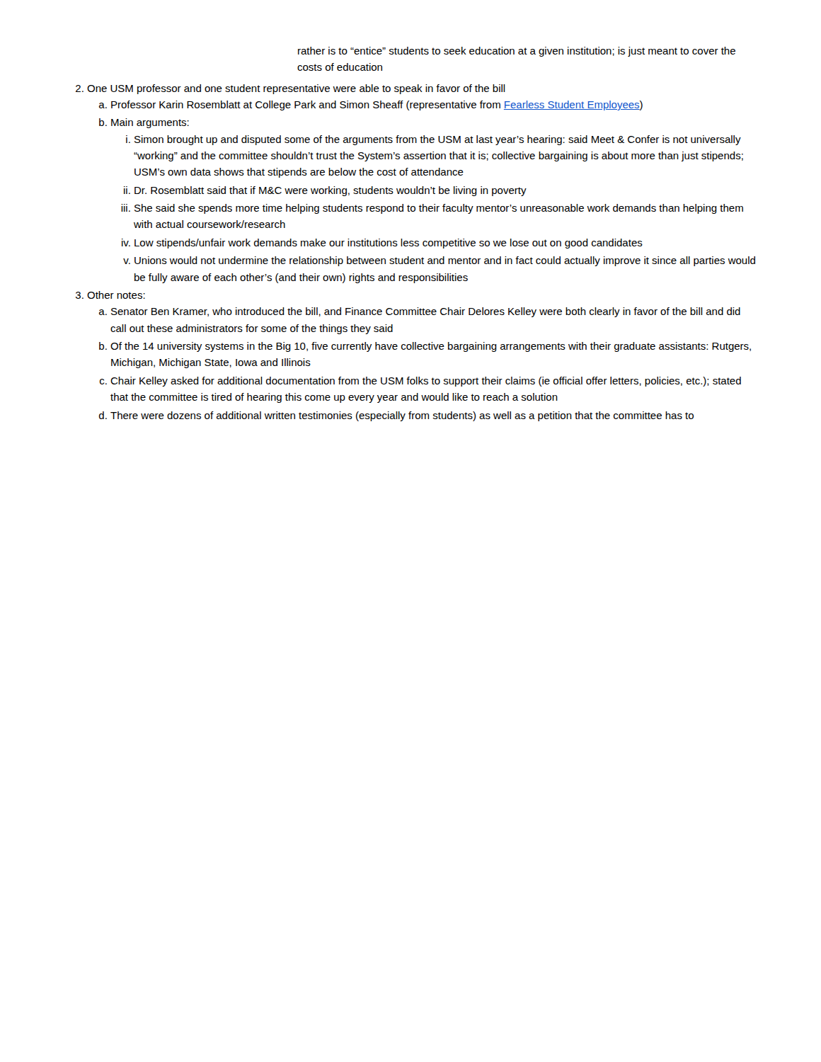rather is to “entice” students to seek education at a given institution; is just meant to cover the costs of education
One USM professor and one student representative were able to speak in favor of the bill
Professor Karin Rosemblatt at College Park and Simon Sheaff (representative from Fearless Student Employees)
Main arguments:
Simon brought up and disputed some of the arguments from the USM at last year’s hearing: said Meet & Confer is not universally “working” and the committee shouldn’t trust the System’s assertion that it is; collective bargaining is about more than just stipends; USM’s own data shows that stipends are below the cost of attendance
Dr. Rosemblatt said that if M&C were working, students wouldn’t be living in poverty
She said she spends more time helping students respond to their faculty mentor’s unreasonable work demands than helping them with actual coursework/research
Low stipends/unfair work demands make our institutions less competitive so we lose out on good candidates
Unions would not undermine the relationship between student and mentor and in fact could actually improve it since all parties would be fully aware of each other’s (and their own) rights and responsibilities
Other notes:
Senator Ben Kramer, who introduced the bill, and Finance Committee Chair Delores Kelley were both clearly in favor of the bill and did call out these administrators for some of the things they said
Of the 14 university systems in the Big 10, five currently have collective bargaining arrangements with their graduate assistants: Rutgers, Michigan, Michigan State, Iowa and Illinois
Chair Kelley asked for additional documentation from the USM folks to support their claims (ie official offer letters, policies, etc.); stated that the committee is tired of hearing this come up every year and would like to reach a solution
There were dozens of additional written testimonies (especially from students) as well as a petition that the committee has to